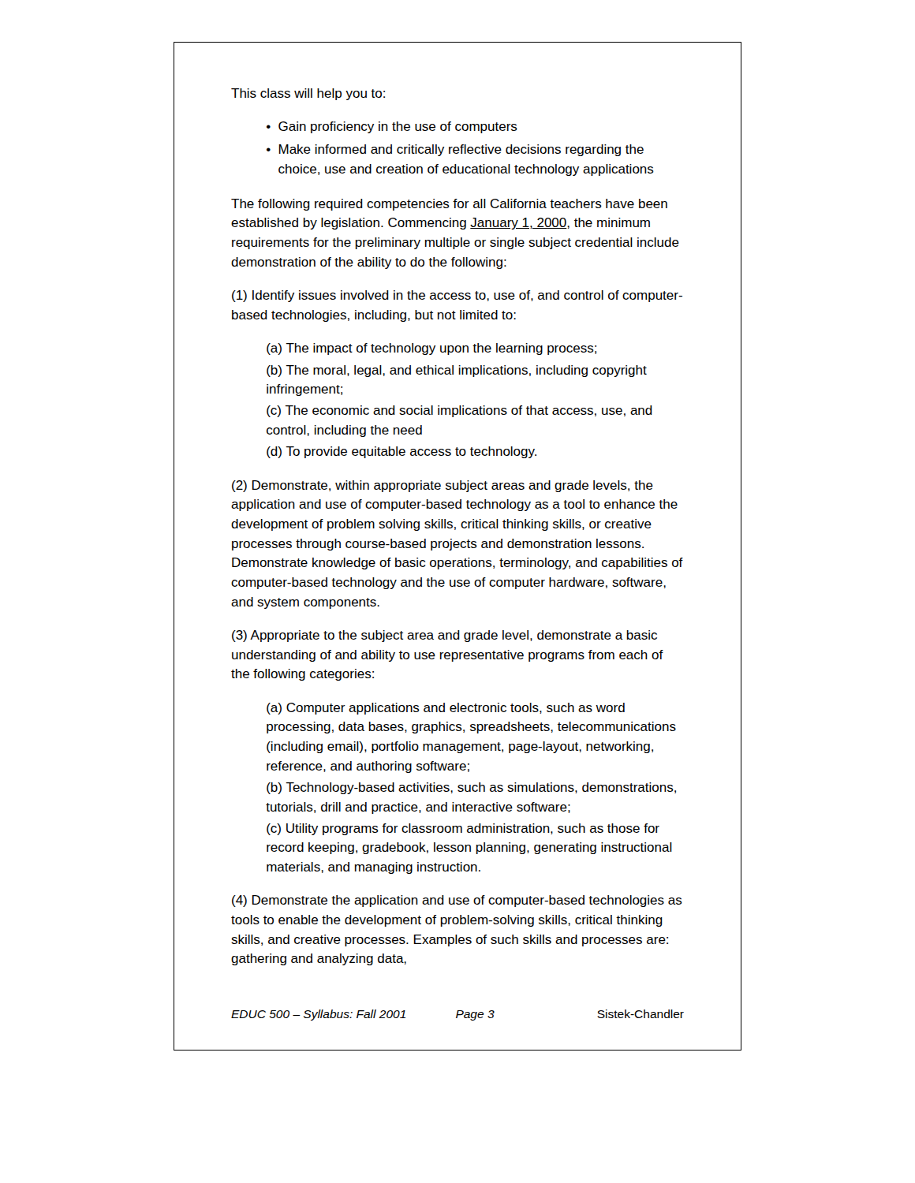This class will help you to:
Gain proficiency in the use of computers
Make informed and critically reflective decisions regarding the choice, use and creation of educational technology applications
The following required competencies for all California teachers have been established by legislation. Commencing January 1, 2000, the minimum requirements for the preliminary multiple or single subject credential include demonstration of the ability to do the following:
(1) Identify issues involved in the access to, use of, and control of computer-based technologies, including, but not limited to:
(a) The impact of technology upon the learning process;
(b) The moral, legal, and ethical implications, including copyright infringement;
(c) The economic and social implications of that access, use, and control, including the need
(d) To provide equitable access to technology.
(2) Demonstrate, within appropriate subject areas and grade levels, the application and use of computer-based technology as a tool to enhance the development of problem solving skills, critical thinking skills, or creative processes through course-based projects and demonstration lessons. Demonstrate knowledge of basic operations, terminology, and capabilities of computer-based technology and the use of computer hardware, software, and system components.
(3) Appropriate to the subject area and grade level, demonstrate a basic understanding of and ability to use representative programs from each of the following categories:
(a) Computer applications and electronic tools, such as word processing, data bases, graphics, spreadsheets, telecommunications (including email), portfolio management, page-layout, networking, reference, and authoring software;
(b) Technology-based activities, such as simulations, demonstrations, tutorials, drill and practice, and interactive software;
(c) Utility programs for classroom administration, such as those for record keeping, gradebook, lesson planning, generating instructional materials, and managing instruction.
(4) Demonstrate the application and use of computer-based technologies as tools to enable the development of problem-solving skills, critical thinking skills, and creative processes. Examples of such skills and processes are: gathering and analyzing data,
EDUC 500 – Syllabus: Fall 2001
Page 3
Sistek-Chandler